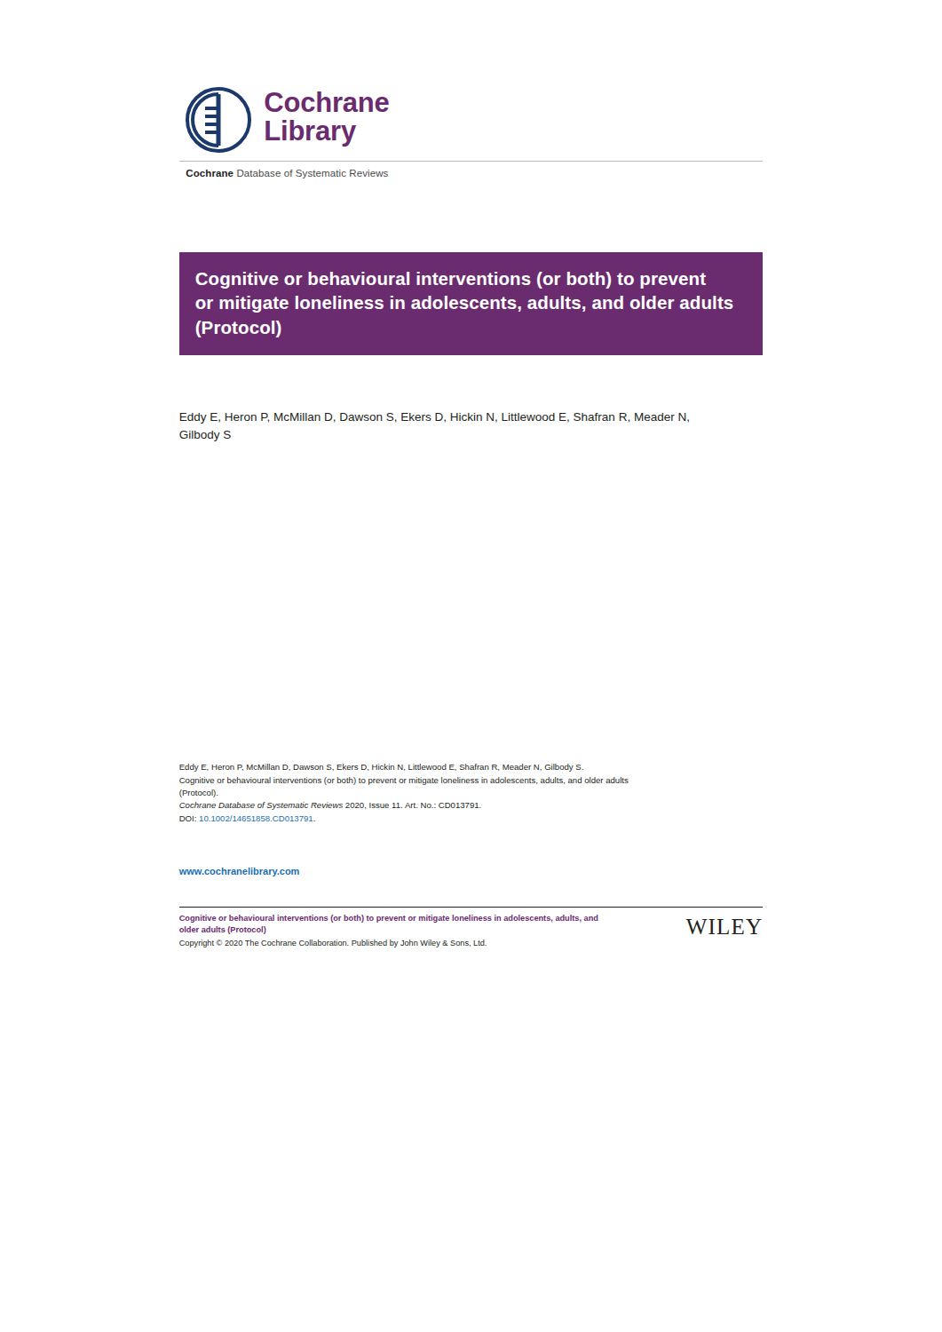Cochrane Library
Cochrane Database of Systematic Reviews
Cognitive or behavioural interventions (or both) to prevent
or mitigate loneliness in adolescents, adults, and older adults
(Protocol)
Eddy E, Heron P, McMillan D, Dawson S, Ekers D, Hickin N, Littlewood E, Shafran R, Meader N,
Gilbody S
Eddy E, Heron P, McMillan D, Dawson S, Ekers D, Hickin N, Littlewood E, Shafran R, Meader N, Gilbody S.
Cognitive or behavioural interventions (or both) to prevent or mitigate loneliness in adolescents, adults, and older adults
(Protocol).
Cochrane Database of Systematic Reviews 2020, Issue 11. Art. No.: CD013791.
DOI: 10.1002/14651858.CD013791.
www.cochranelibrary.com
Cognitive or behavioural interventions (or both) to prevent or mitigate loneliness in adolescents, adults, and
older adults (Protocol)
Copyright © 2020 The Cochrane Collaboration. Published by John Wiley & Sons, Ltd.
WILEY